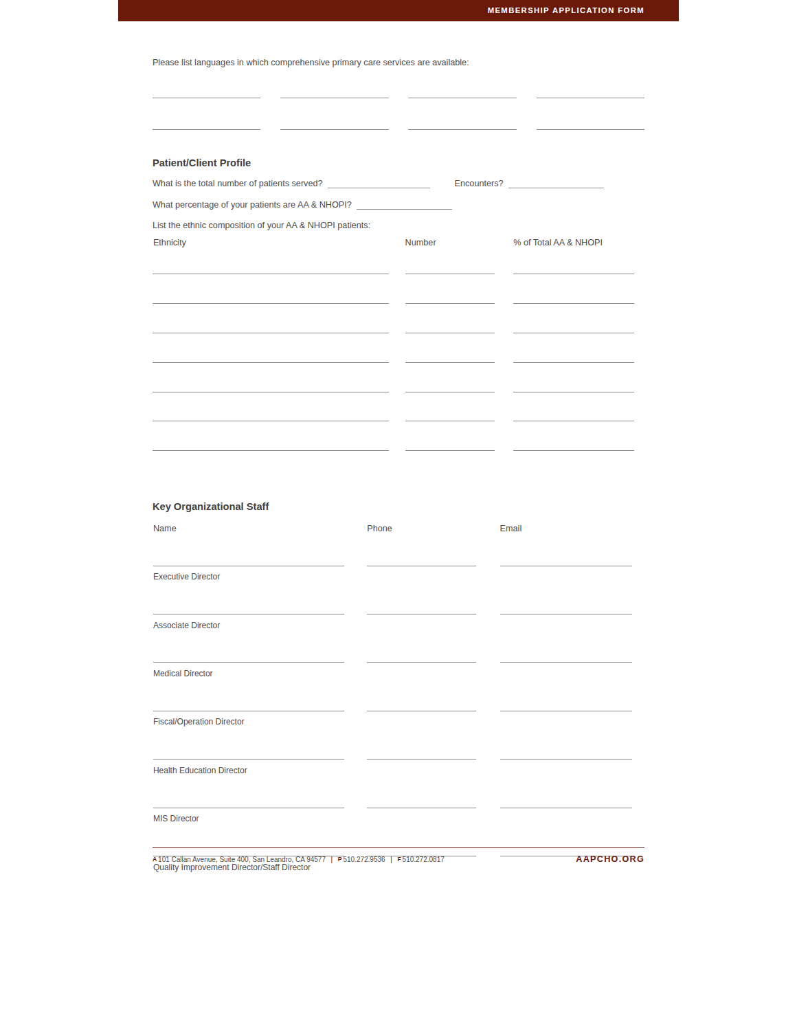MEMBERSHIP APPLICATION FORM
Please list languages in which comprehensive primary care services are available:
Patient/Client Profile
What is the total number of patients served? Encounters?
What percentage of your patients are AA & NHOPI?
List the ethnic composition of your AA & NHOPI patients:
| Ethnicity | Number | % of Total AA & NHOPI |
| --- | --- | --- |
Key Organizational Staff
| Name | Phone | Email |
| --- | --- | --- |
| Executive Director | | |
| Associate Director | | |
| Medical Director | | |
| Fiscal/Operation Director | | |
| Health Education Director | | |
| MIS Director | | |
| Quality Improvement Director/Staff Director | | |
A101 Callan Avenue, Suite 400, San Leandro, CA 94577 | P510.272.9536 | F510.272.0817
AAPCHO.ORG